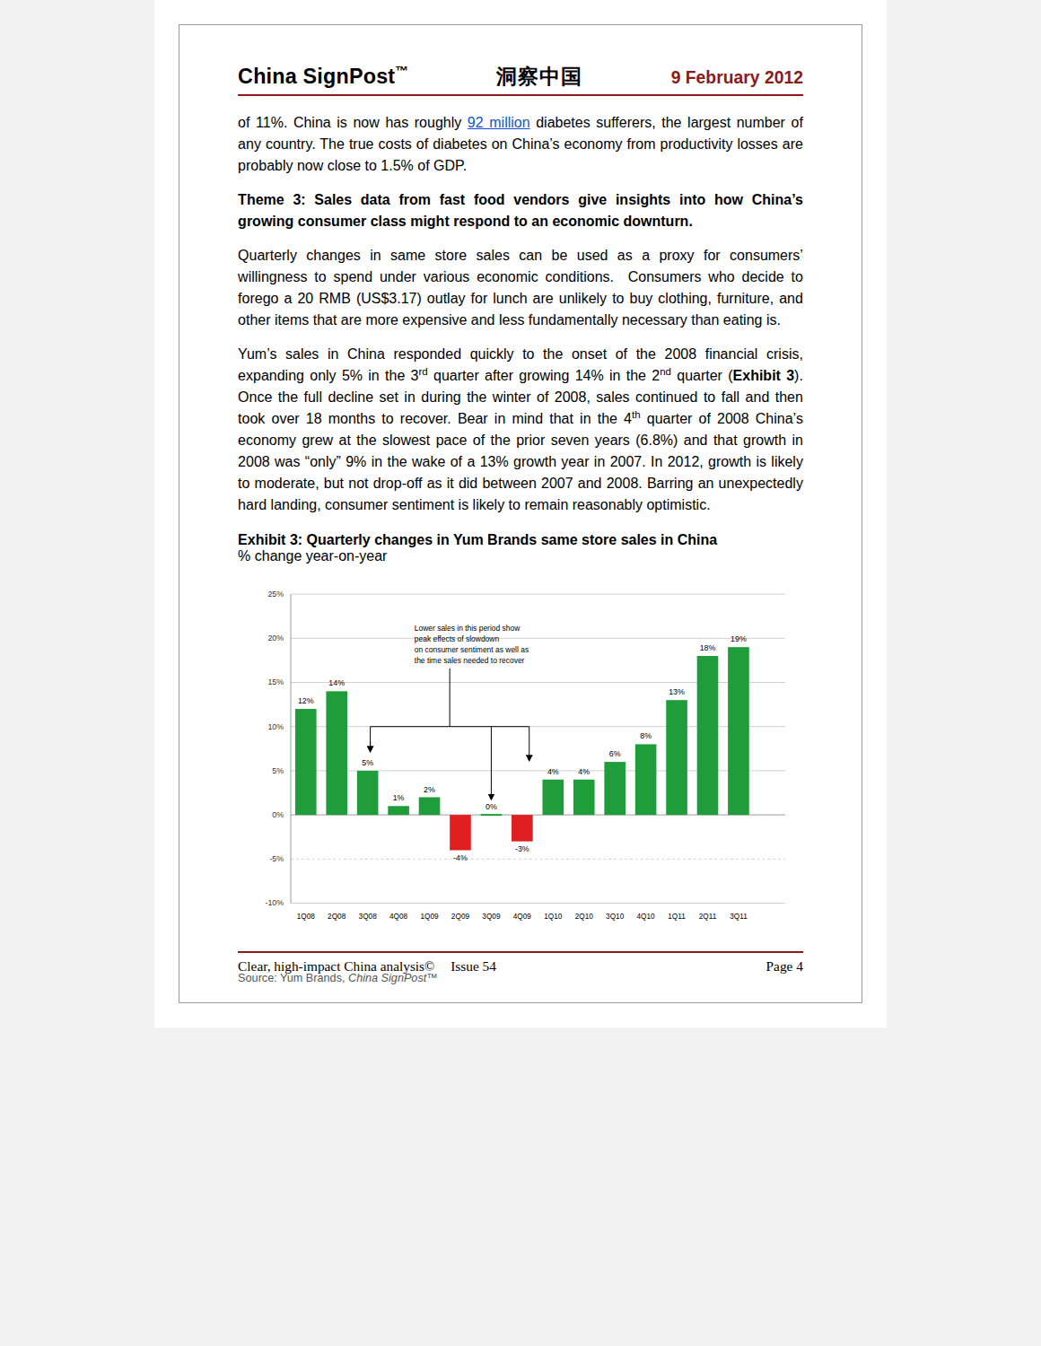China SignPost™
洞察中国
9 February 2012
of 11%. China is now has roughly 92 million diabetes sufferers, the largest number of any country. The true costs of diabetes on China’s economy from productivity losses are probably now close to 1.5% of GDP.
Theme 3: Sales data from fast food vendors give insights into how China’s growing consumer class might respond to an economic downturn.
Quarterly changes in same store sales can be used as a proxy for consumers’ willingness to spend under various economic conditions. Consumers who decide to forego a 20 RMB (US$3.17) outlay for lunch are unlikely to buy clothing, furniture, and other items that are more expensive and less fundamentally necessary than eating is.
Yum’s sales in China responded quickly to the onset of the 2008 financial crisis, expanding only 5% in the 3rd quarter after growing 14% in the 2nd quarter (Exhibit 3). Once the full decline set in during the winter of 2008, sales continued to fall and then took over 18 months to recover. Bear in mind that in the 4th quarter of 2008 China’s economy grew at the slowest pace of the prior seven years (6.8%) and that growth in 2008 was “only” 9% in the wake of a 13% growth year in 2007. In 2012, growth is likely to moderate, but not drop-off as it did between 2007 and 2008. Barring an unexpectedly hard landing, consumer sentiment is likely to remain reasonably optimistic.
Exhibit 3: Quarterly changes in Yum Brands same store sales in China
% change year-on-year
y(v) = 270 - v*10 where v in percent; check: y(0)=270? Let's compute: top 25% -> 20 ; bottom -10% -> 370 ; y = 20 + (25 - v)*10 25% 20% 15% 10% 5% 0% -5% -10% 12% 14% 5% 1% 2% -4% 0% -3% 4% 4% 6% 8% 13% 18% 19% Lower sales in this period show peak effects of slowdown on consumer sentiment as well as the time sales needed to recover 1Q08 2Q08 3Q08 4Q08 1Q09 2Q09 3Q09 4Q09 1Q10 2Q10 3Q10 4Q10 1Q11 2Q11 3Q11
Source: Yum Brands, China SignPost™
Clear, high-impact China analysis©Issue 54
Page 4